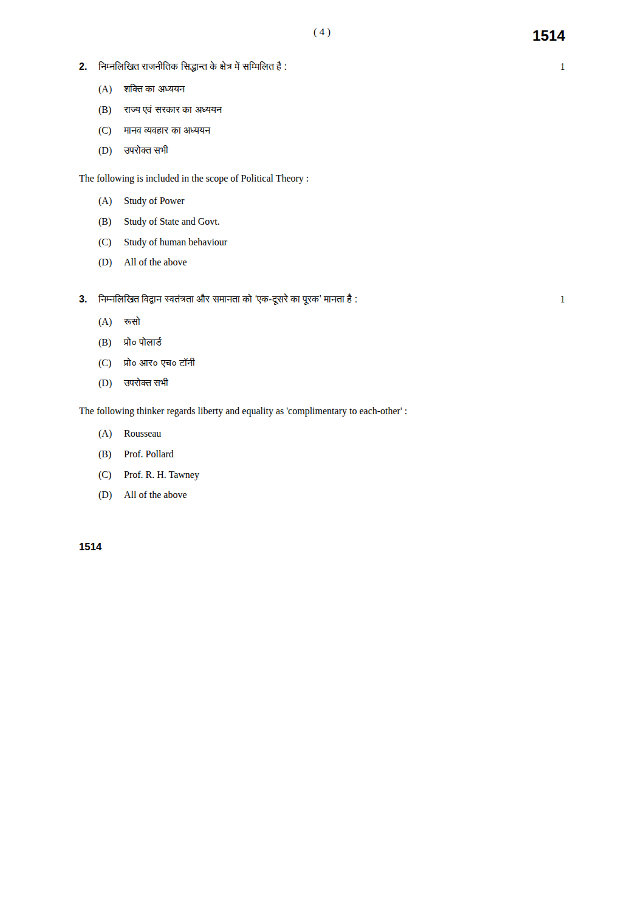( 4 ) 1514
1
2. निम्नलिखित राजनीतिक सिद्धान्त के क्षेत्र में सम्मिलित है :
(A) शक्ति का अध्ययन
(B) राज्य एवं सरकार का अध्ययन
(C) मानव व्यवहार का अध्ययन
(D) उपरोक्त सभी
The following is included in the scope of Political Theory :
(A) Study of Power
(B) Study of State and Govt.
(C) Study of human behaviour
(D) All of the above
1
3. निम्नलिखित विद्वान स्वतंत्रता और समानता को ‘एक-दूसरे का पूरक’ मानता है :
(A) रूसो
(B) प्रो० पोलार्ड
(C) प्रो० आर० एच० टॉनी
(D) उपरोक्त सभी
The following thinker regards liberty and equality as 'complimentary to each-other' :
(A) Rousseau
(B) Prof. Pollard
(C) Prof. R. H. Tawney
(D) All of the above
1514